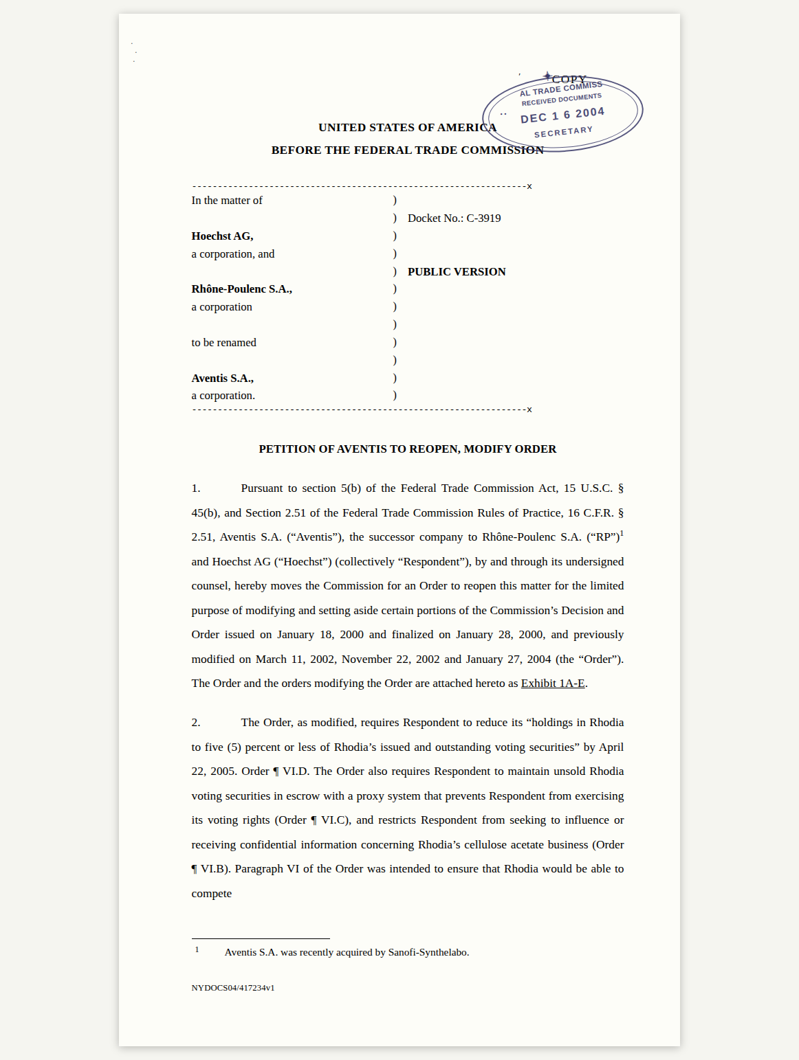.
.
.
′COPY
✦
​​​​​AL TRADE COMMISS
RECEIVED DOCUMENTS
• •
DEC 1 6 2004
SECRETARY
UNITED STATES OF AMERICA
BEFORE THE FEDERAL TRADE COMMISSION
-----------------------------------------------------------------x
| In the matter of | ) | |
| | ) | Docket No.: C-3919 |
| Hoechst AG, | ) | |
| a corporation, and | ) | |
| | ) | PUBLIC VERSION |
| Rhône-Poulenc S.A., | ) | |
| a corporation | ) | |
| | ) | |
| to be renamed | ) | |
| | ) | |
| Aventis S.A., | ) | |
| a corporation. | ) | |
-----------------------------------------------------------------x
PETITION OF AVENTIS TO REOPEN, MODIFY ORDER
1. Pursuant to section 5(b) of the Federal Trade Commission Act, 15 U.S.C. § 45(b), and Section 2.51 of the Federal Trade Commission Rules of Practice, 16 C.F.R. § 2.51, Aventis S.A. (“Aventis”), the successor company to Rhône-Poulenc S.A. (“RP”)1 and Hoechst AG (“Hoechst”) (collectively “Respondent”), by and through its undersigned counsel, hereby moves the Commission for an Order to reopen this matter for the limited purpose of modifying and setting aside certain portions of the Commission’s Decision and Order issued on January 18, 2000 and finalized on January 28, 2000, and previously modified on March 11, 2002, November 22, 2002 and January 27, 2004 (the “Order”). The Order and the orders modifying the Order are attached hereto as Exhibit 1A-E.
2. The Order, as modified, requires Respondent to reduce its “holdings in Rhodia to five (5) percent or less of Rhodia’s issued and outstanding voting securities” by April 22, 2005. Order ¶ VI.D. The Order also requires Respondent to maintain unsold Rhodia voting securities in escrow with a proxy system that prevents Respondent from exercising its voting rights (Order ¶ VI.C), and restricts Respondent from seeking to influence or receiving confidential information concerning Rhodia’s cellulose acetate business (Order ¶ VI.B). Paragraph VI of the Order was intended to ensure that Rhodia would be able to compete
1 Aventis S.A. was recently acquired by Sanofi-Synthelabo.
NYDOCS04/417234v1